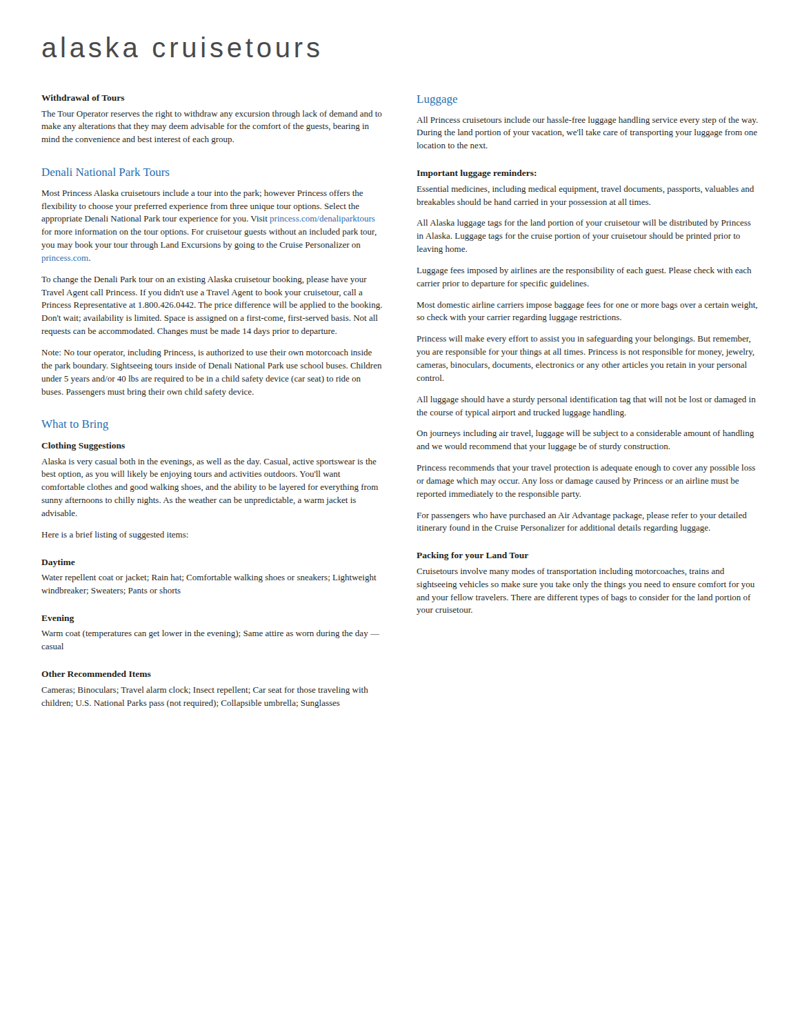alaska cruisetours
Withdrawal of Tours
The Tour Operator reserves the right to withdraw any excursion through lack of demand and to make any alterations that they may deem advisable for the comfort of the guests, bearing in mind the convenience and best interest of each group.
Denali National Park Tours
Most Princess Alaska cruisetours include a tour into the park; however Princess offers the flexibility to choose your preferred experience from three unique tour options. Select the appropriate Denali National Park tour experience for you. Visit princess.com/denaliparktours for more information on the tour options. For cruisetour guests without an included park tour, you may book your tour through Land Excursions by going to the Cruise Personalizer on princess.com.
To change the Denali Park tour on an existing Alaska cruisetour booking, please have your Travel Agent call Princess. If you didn't use a Travel Agent to book your cruisetour, call a Princess Representative at 1.800.426.0442. The price difference will be applied to the booking. Don't wait; availability is limited. Space is assigned on a first-come, first-served basis. Not all requests can be accommodated. Changes must be made 14 days prior to departure.
Note: No tour operator, including Princess, is authorized to use their own motorcoach inside the park boundary. Sightseeing tours inside of Denali National Park use school buses. Children under 5 years and/or 40 lbs are required to be in a child safety device (car seat) to ride on buses. Passengers must bring their own child safety device.
What to Bring
Clothing Suggestions
Alaska is very casual both in the evenings, as well as the day. Casual, active sportswear is the best option, as you will likely be enjoying tours and activities outdoors. You'll want comfortable clothes and good walking shoes, and the ability to be layered for everything from sunny afternoons to chilly nights. As the weather can be unpredictable, a warm jacket is advisable.
Here is a brief listing of suggested items:
Daytime
Water repellent coat or jacket; Rain hat; Comfortable walking shoes or sneakers; Lightweight windbreaker; Sweaters; Pants or shorts
Evening
Warm coat (temperatures can get lower in the evening); Same attire as worn during the day — casual
Other Recommended Items
Cameras; Binoculars; Travel alarm clock; Insect repellent; Car seat for those traveling with children; U.S. National Parks pass (not required); Collapsible umbrella; Sunglasses
Luggage
All Princess cruisetours include our hassle-free luggage handling service every step of the way. During the land portion of your vacation, we'll take care of transporting your luggage from one location to the next.
Important luggage reminders:
Essential medicines, including medical equipment, travel documents, passports, valuables and breakables should be hand carried in your possession at all times.
All Alaska luggage tags for the land portion of your cruisetour will be distributed by Princess in Alaska. Luggage tags for the cruise portion of your cruisetour should be printed prior to leaving home.
Luggage fees imposed by airlines are the responsibility of each guest. Please check with each carrier prior to departure for specific guidelines.
Most domestic airline carriers impose baggage fees for one or more bags over a certain weight, so check with your carrier regarding luggage restrictions.
Princess will make every effort to assist you in safeguarding your belongings. But remember, you are responsible for your things at all times. Princess is not responsible for money, jewelry, cameras, binoculars, documents, electronics or any other articles you retain in your personal control.
All luggage should have a sturdy personal identification tag that will not be lost or damaged in the course of typical airport and trucked luggage handling.
On journeys including air travel, luggage will be subject to a considerable amount of handling and we would recommend that your luggage be of sturdy construction.
Princess recommends that your travel protection is adequate enough to cover any possible loss or damage which may occur. Any loss or damage caused by Princess or an airline must be reported immediately to the responsible party.
For passengers who have purchased an Air Advantage package, please refer to your detailed itinerary found in the Cruise Personalizer for additional details regarding luggage.
Packing for your Land Tour
Cruisetours involve many modes of transportation including motorcoaches, trains and sightseeing vehicles so make sure you take only the things you need to ensure comfort for you and your fellow travelers. There are different types of bags to consider for the land portion of your cruisetour.